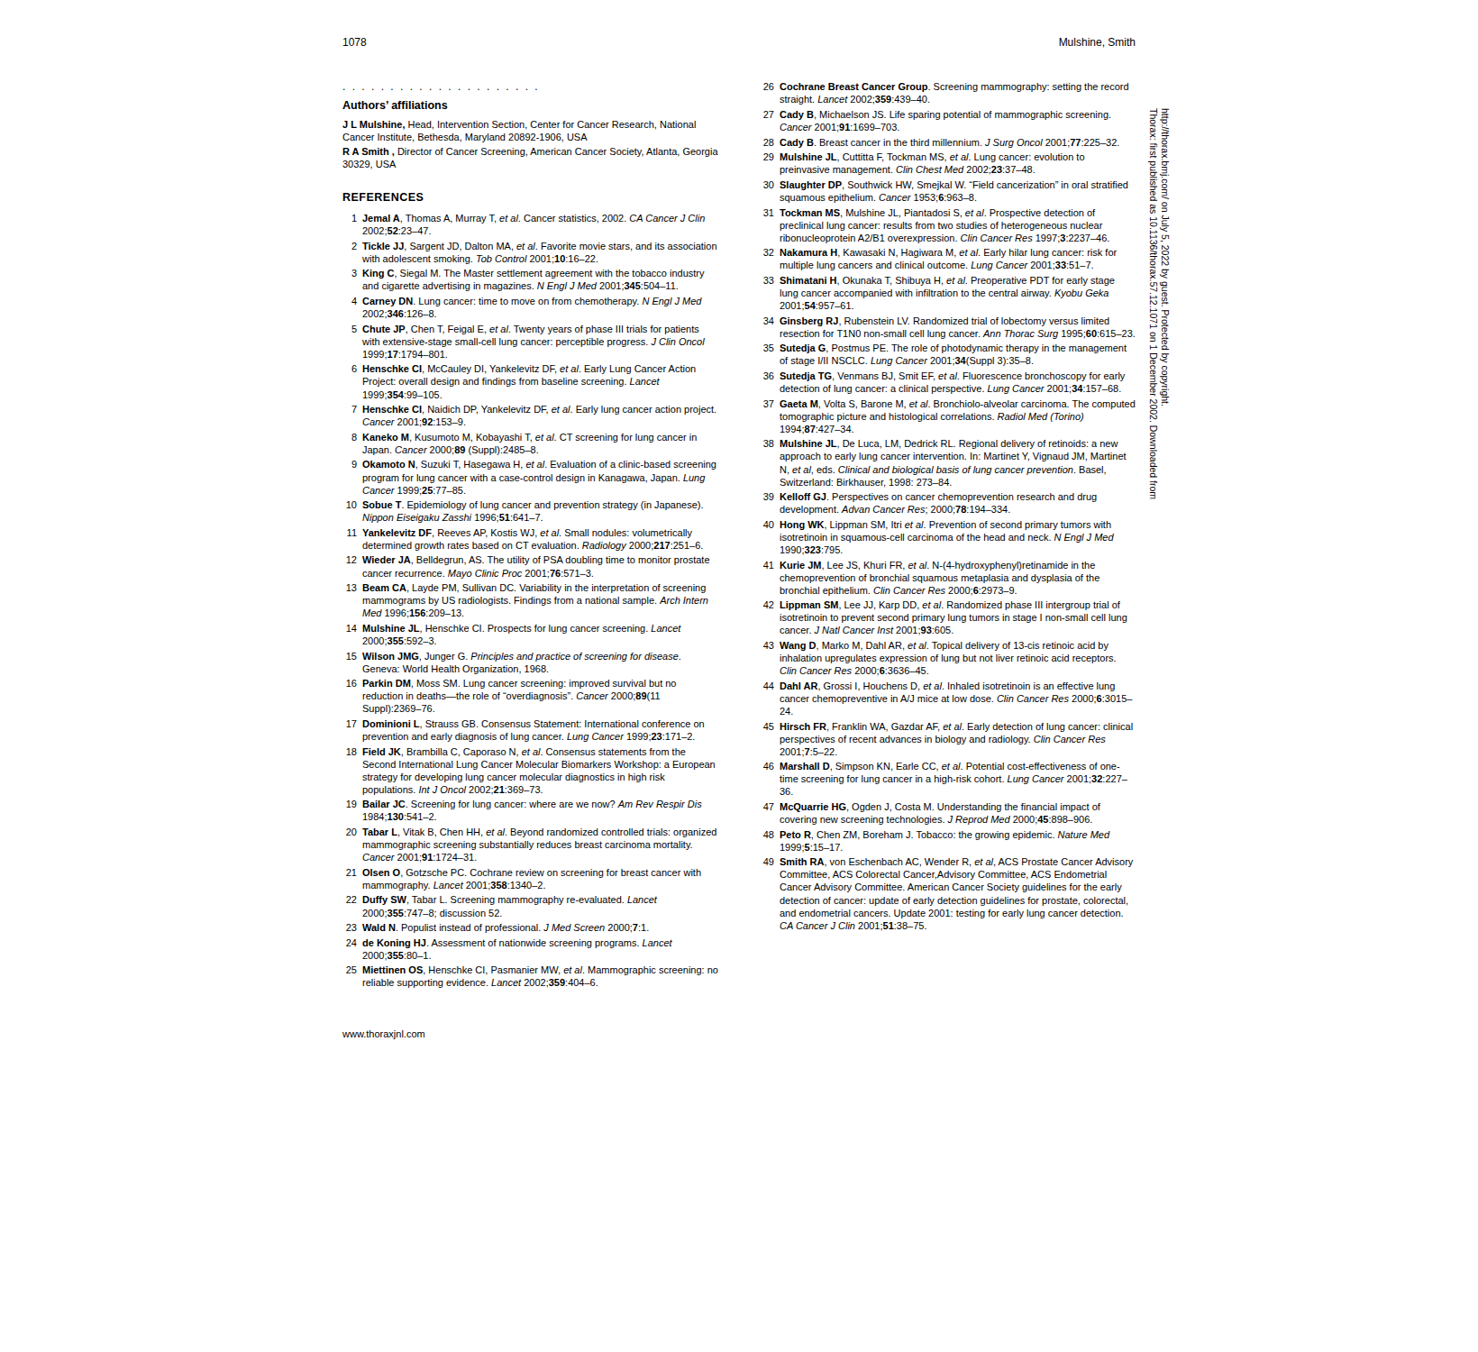1078
Mulshine, Smith
Thorax: first published as 10.1136/thorax.57.12.1071 on 1 December 2002. Downloaded from
http://thorax.bmj.com/ on July 5, 2022 by guest. Protected by copyright.
. . . . . . . . . . . . . . . . . . . . .
Authors’ affiliations
J L Mulshine, Head, Intervention Section, Center for Cancer Research, National Cancer Institute, Bethesda, Maryland 20892-1906, USA
R A Smith , Director of Cancer Screening, American Cancer Society, Atlanta, Georgia 30329, USA
REFERENCES
Jemal A, Thomas A, Murray T, et al. Cancer statistics, 2002. CA Cancer J Clin 2002;52:23–47.
Tickle JJ, Sargent JD, Dalton MA, et al. Favorite movie stars, and its association with adolescent smoking. Tob Control 2001;10:16–22.
King C, Siegal M. The Master settlement agreement with the tobacco industry and cigarette advertising in magazines. N Engl J Med 2001;345:504–11.
Carney DN. Lung cancer: time to move on from chemotherapy. N Engl J Med 2002;346:126–8.
Chute JP, Chen T, Feigal E, et al. Twenty years of phase III trials for patients with extensive-stage small-cell lung cancer: perceptible progress. J Clin Oncol 1999;17:1794–801.
Henschke CI, McCauley DI, Yankelevitz DF, et al. Early Lung Cancer Action Project: overall design and findings from baseline screening. Lancet 1999;354:99–105.
Henschke CI, Naidich DP, Yankelevitz DF, et al. Early lung cancer action project. Cancer 2001;92:153–9.
Kaneko M, Kusumoto M, Kobayashi T, et al. CT screening for lung cancer in Japan. Cancer 2000;89 (Suppl):2485–8.
Okamoto N, Suzuki T, Hasegawa H, et al. Evaluation of a clinic-based screening program for lung cancer with a case-control design in Kanagawa, Japan. Lung Cancer 1999;25:77–85.
Sobue T. Epidemiology of lung cancer and prevention strategy (in Japanese). Nippon Eiseigaku Zasshi 1996;51:641–7.
Yankelevitz DF, Reeves AP, Kostis WJ, et al. Small nodules: volumetrically determined growth rates based on CT evaluation. Radiology 2000;217:251–6.
Wieder JA, Belldegrun, AS. The utility of PSA doubling time to monitor prostate cancer recurrence. Mayo Clinic Proc 2001;76:571–3.
Beam CA, Layde PM, Sullivan DC. Variability in the interpretation of screening mammograms by US radiologists. Findings from a national sample. Arch Intern Med 1996;156:209–13.
Mulshine JL, Henschke CI. Prospects for lung cancer screening. Lancet 2000;355:592–3.
Wilson JMG, Junger G. Principles and practice of screening for disease. Geneva: World Health Organization, 1968.
Parkin DM, Moss SM. Lung cancer screening: improved survival but no reduction in deaths—the role of “overdiagnosis”. Cancer 2000;89(11 Suppl):2369–76.
Dominioni L, Strauss GB. Consensus Statement: International conference on prevention and early diagnosis of lung cancer. Lung Cancer 1999;23:171–2.
Field JK, Brambilla C, Caporaso N, et al. Consensus statements from the Second International Lung Cancer Molecular Biomarkers Workshop: a European strategy for developing lung cancer molecular diagnostics in high risk populations. Int J Oncol 2002;21:369–73.
Bailar JC. Screening for lung cancer: where are we now? Am Rev Respir Dis 1984;130:541–2.
Tabar L, Vitak B, Chen HH, et al. Beyond randomized controlled trials: organized mammographic screening substantially reduces breast carcinoma mortality. Cancer 2001;91:1724–31.
Olsen O, Gotzsche PC. Cochrane review on screening for breast cancer with mammography. Lancet 2001;358:1340–2.
Duffy SW, Tabar L. Screening mammography re-evaluated. Lancet 2000;355:747–8; discussion 52.
Wald N. Populist instead of professional. J Med Screen 2000;7:1.
de Koning HJ. Assessment of nationwide screening programs. Lancet 2000;355:80–1.
Miettinen OS, Henschke CI, Pasmanier MW, et al. Mammographic screening: no reliable supporting evidence. Lancet 2002;359:404–6.
Cochrane Breast Cancer Group. Screening mammography: setting the record straight. Lancet 2002;359:439–40.
Cady B, Michaelson JS. Life sparing potential of mammographic screening. Cancer 2001;91:1699–703.
Cady B. Breast cancer in the third millennium. J Surg Oncol 2001;77:225–32.
Mulshine JL, Cuttitta F, Tockman MS, et al. Lung cancer: evolution to preinvasive management. Clin Chest Med 2002;23:37–48.
Slaughter DP, Southwick HW, Smejkal W. “Field cancerization” in oral stratified squamous epithelium. Cancer 1953;6:963–8.
Tockman MS, Mulshine JL, Piantadosi S, et al. Prospective detection of preclinical lung cancer: results from two studies of heterogeneous nuclear ribonucleoprotein A2/B1 overexpression. Clin Cancer Res 1997;3:2237–46.
Nakamura H, Kawasaki N, Hagiwara M, et al. Early hilar lung cancer: risk for multiple lung cancers and clinical outcome. Lung Cancer 2001;33:51–7.
Shimatani H, Okunaka T, Shibuya H, et al. Preoperative PDT for early stage lung cancer accompanied with infiltration to the central airway. Kyobu Geka 2001;54:957–61.
Ginsberg RJ, Rubenstein LV. Randomized trial of lobectomy versus limited resection for T1N0 non-small cell lung cancer. Ann Thorac Surg 1995;60:615–23.
Sutedja G, Postmus PE. The role of photodynamic therapy in the management of stage I/II NSCLC. Lung Cancer 2001;34(Suppl 3):35–8.
Sutedja TG, Venmans BJ, Smit EF, et al. Fluorescence bronchoscopy for early detection of lung cancer: a clinical perspective. Lung Cancer 2001;34:157–68.
Gaeta M, Volta S, Barone M, et al. Bronchiolo-alveolar carcinoma. The computed tomographic picture and histological correlations. Radiol Med (Torino) 1994;87:427–34.
Mulshine JL, De Luca, LM, Dedrick RL. Regional delivery of retinoids: a new approach to early lung cancer intervention. In: Martinet Y, Vignaud JM, Martinet N, et al, eds. Clinical and biological basis of lung cancer prevention. Basel, Switzerland: Birkhauser, 1998: 273–84.
Kelloff GJ. Perspectives on cancer chemoprevention research and drug development. Advan Cancer Res; 2000;78:194–334.
Hong WK, Lippman SM, Itri et al. Prevention of second primary tumors with isotretinoin in squamous-cell carcinoma of the head and neck. N Engl J Med 1990;323:795.
Kurie JM, Lee JS, Khuri FR, et al. N-(4-hydroxyphenyl)retinamide in the chemoprevention of bronchial squamous metaplasia and dysplasia of the bronchial epithelium. Clin Cancer Res 2000;6:2973–9.
Lippman SM, Lee JJ, Karp DD, et al. Randomized phase III intergroup trial of isotretinoin to prevent second primary lung tumors in stage I non-small cell lung cancer. J Natl Cancer Inst 2001;93:605.
Wang D, Marko M, Dahl AR, et al. Topical delivery of 13-cis retinoic acid by inhalation upregulates expression of lung but not liver retinoic acid receptors. Clin Cancer Res 2000;6:3636–45.
Dahl AR, Grossi I, Houchens D, et al. Inhaled isotretinoin is an effective lung cancer chemopreventive in A/J mice at low dose. Clin Cancer Res 2000;6:3015–24.
Hirsch FR, Franklin WA, Gazdar AF, et al. Early detection of lung cancer: clinical perspectives of recent advances in biology and radiology. Clin Cancer Res 2001;7:5–22.
Marshall D, Simpson KN, Earle CC, et al. Potential cost-effectiveness of one-time screening for lung cancer in a high-risk cohort. Lung Cancer 2001;32:227–36.
McQuarrie HG, Ogden J, Costa M. Understanding the financial impact of covering new screening technologies. J Reprod Med 2000;45:898–906.
Peto R, Chen ZM, Boreham J. Tobacco: the growing epidemic. Nature Med 1999;5:15–17.
Smith RA, von Eschenbach AC, Wender R, et al, ACS Prostate Cancer Advisory Committee, ACS Colorectal Cancer,Advisory Committee, ACS Endometrial Cancer Advisory Committee. American Cancer Society guidelines for the early detection of cancer: update of early detection guidelines for prostate, colorectal, and endometrial cancers. Update 2001: testing for early lung cancer detection. CA Cancer J Clin 2001;51:38–75.
www.thoraxjnl.com